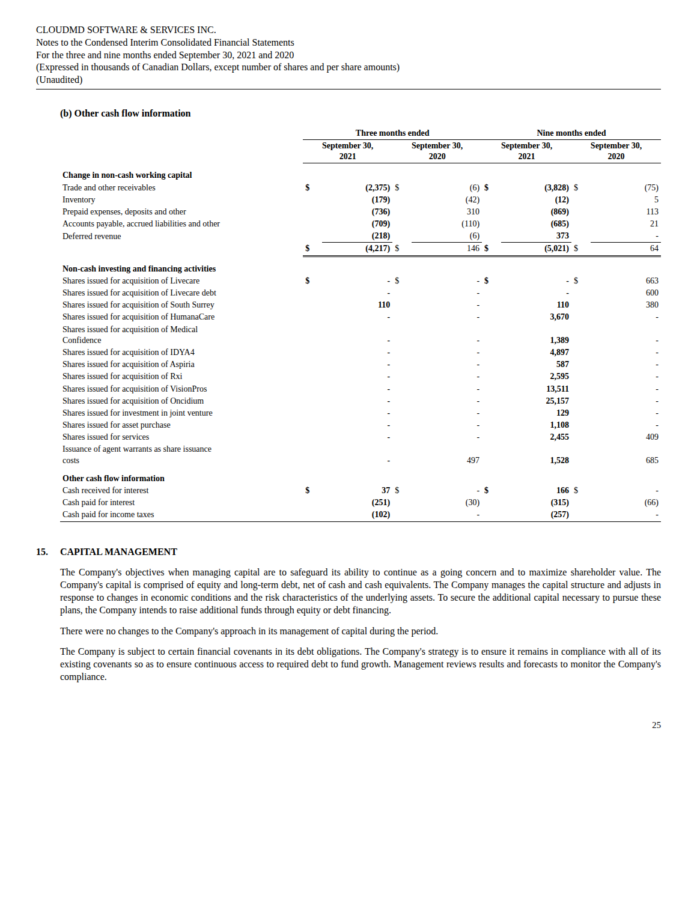CLOUDMD SOFTWARE & SERVICES INC.
Notes to the Condensed Interim Consolidated Financial Statements
For the three and nine months ended September 30, 2021 and 2020
(Expressed in thousands of Canadian Dollars, except number of shares and per share amounts)
(Unaudited)
(b) Other cash flow information
| | Three months ended | Nine months ended |
| --- | --- | --- |
| | September 30, 2021 | September 30, 2020 | September 30, 2021 | September 30, 2020 |
| Change in non-cash working capital | |
| Trade and other receivables | $ | (2,375) | $ | (6) | $ | (3,828) | $ | (75) |
| Inventory | | (179) | | (42) | | (12) | | 5 |
| Prepaid expenses, deposits and other | | (736) | | 310 | | (869) | | 113 |
| Accounts payable, accrued liabilities and other | | (709) | | (110) | | (685) | | 21 |
| Deferred revenue | | (218) | | (6) | | 373 | | - |
| | $ | (4,217) | $ | 146 | $ | (5,021) | $ | 64 |
| Non-cash investing and financing activities | |
| Shares issued for acquisition of Livecare | $ | - | $ | - | $ | - | $ | 663 |
| Shares issued for acquisition of Livecare debt | | - | | - | | - | | 600 |
| Shares issued for acquisition of South Surrey | | 110 | | - | | 110 | | 380 |
| Shares issued for acquisition of HumanaCare | | - | | - | | 3,670 | | - |
| Shares issued for acquisition of Medical Confidence | | - | | - | | 1,389 | | - |
| Shares issued for acquisition of IDYA4 | | - | | - | | 4,897 | | - |
| Shares issued for acquisition of Aspiria | | - | | - | | 587 | | - |
| Shares issued for acquisition of Rxi | | - | | - | | 2,595 | | - |
| Shares issued for acquisition of VisionPros | | - | | - | | 13,511 | | - |
| Shares issued for acquisition of Oncidium | | - | | - | | 25,157 | | - |
| Shares issued for investment in joint venture | | - | | - | | 129 | | - |
| Shares issued for asset purchase | | - | | - | | 1,108 | | - |
| Shares issued for services | | - | | - | | 2,455 | | 409 |
| Issuance of agent warrants as share issuance costs | | - | | 497 | | 1,528 | | 685 |
| Other cash flow information | |
| Cash received for interest | $ | 37 | $ | - | $ | 166 | $ | - |
| Cash paid for interest | | (251) | | (30) | | (315) | | (66) |
| Cash paid for income taxes | | (102) | | - | | (257) | | - |
15.
CAPITAL MANAGEMENT
The Company's objectives when managing capital are to safeguard its ability to continue as a going concern and to maximize shareholder value. The Company's capital is comprised of equity and long-term debt, net of cash and cash equivalents. The Company manages the capital structure and adjusts in response to changes in economic conditions and the risk characteristics of the underlying assets. To secure the additional capital necessary to pursue these plans, the Company intends to raise additional funds through equity or debt financing.
There were no changes to the Company's approach in its management of capital during the period.
The Company is subject to certain financial covenants in its debt obligations. The Company's strategy is to ensure it remains in compliance with all of its existing covenants so as to ensure continuous access to required debt to fund growth. Management reviews results and forecasts to monitor the Company's compliance.
25